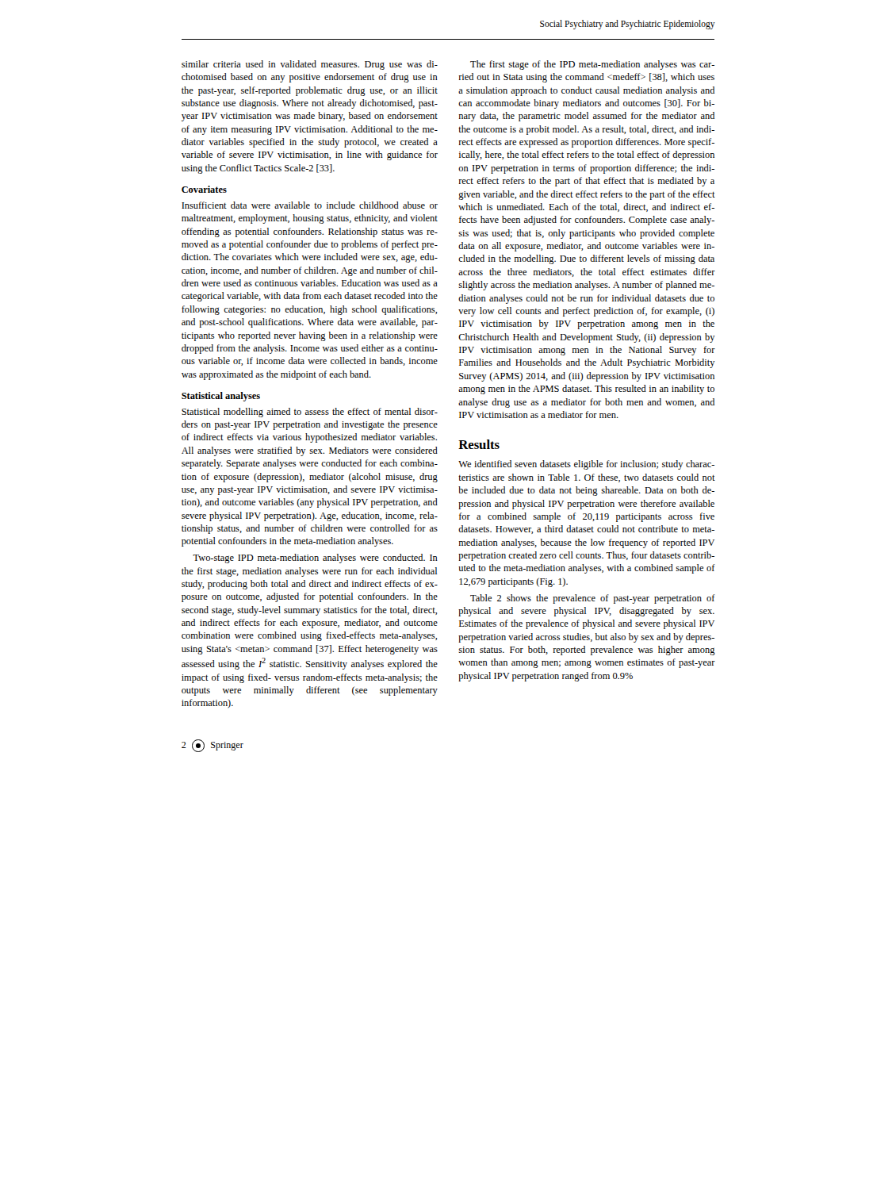Social Psychiatry and Psychiatric Epidemiology
similar criteria used in validated measures. Drug use was dichotomised based on any positive endorsement of drug use in the past-year, self-reported problematic drug use, or an illicit substance use diagnosis. Where not already dichotomised, past-year IPV victimisation was made binary, based on endorsement of any item measuring IPV victimisation. Additional to the mediator variables specified in the study protocol, we created a variable of severe IPV victimisation, in line with guidance for using the Conflict Tactics Scale-2 [33].
Covariates
Insufficient data were available to include childhood abuse or maltreatment, employment, housing status, ethnicity, and violent offending as potential confounders. Relationship status was removed as a potential confounder due to problems of perfect prediction. The covariates which were included were sex, age, education, income, and number of children. Age and number of children were used as continuous variables. Education was used as a categorical variable, with data from each dataset recoded into the following categories: no education, high school qualifications, and post-school qualifications. Where data were available, participants who reported never having been in a relationship were dropped from the analysis. Income was used either as a continuous variable or, if income data were collected in bands, income was approximated as the midpoint of each band.
Statistical analyses
Statistical modelling aimed to assess the effect of mental disorders on past-year IPV perpetration and investigate the presence of indirect effects via various hypothesized mediator variables. All analyses were stratified by sex. Mediators were considered separately. Separate analyses were conducted for each combination of exposure (depression), mediator (alcohol misuse, drug use, any past-year IPV victimisation, and severe IPV victimisation), and outcome variables (any physical IPV perpetration, and severe physical IPV perpetration). Age, education, income, relationship status, and number of children were controlled for as potential confounders in the meta-mediation analyses.
Two-stage IPD meta-mediation analyses were conducted. In the first stage, mediation analyses were run for each individual study, producing both total and direct and indirect effects of exposure on outcome, adjusted for potential confounders. In the second stage, study-level summary statistics for the total, direct, and indirect effects for each exposure, mediator, and outcome combination were combined using fixed-effects meta-analyses, using Stata's <metan> command [37]. Effect heterogeneity was assessed using the I2 statistic. Sensitivity analyses explored the impact of using fixed- versus random-effects meta-analysis; the outputs were minimally different (see supplementary information).
The first stage of the IPD meta-mediation analyses was carried out in Stata using the command <medeff> [38], which uses a simulation approach to conduct causal mediation analysis and can accommodate binary mediators and outcomes [30]. For binary data, the parametric model assumed for the mediator and the outcome is a probit model. As a result, total, direct, and indirect effects are expressed as proportion differences. More specifically, here, the total effect refers to the total effect of depression on IPV perpetration in terms of proportion difference; the indirect effect refers to the part of that effect that is mediated by a given variable, and the direct effect refers to the part of the effect which is unmediated. Each of the total, direct, and indirect effects have been adjusted for confounders. Complete case analysis was used; that is, only participants who provided complete data on all exposure, mediator, and outcome variables were included in the modelling. Due to different levels of missing data across the three mediators, the total effect estimates differ slightly across the mediation analyses. A number of planned mediation analyses could not be run for individual datasets due to very low cell counts and perfect prediction of, for example, (i) IPV victimisation by IPV perpetration among men in the Christchurch Health and Development Study, (ii) depression by IPV victimisation among men in the National Survey for Families and Households and the Adult Psychiatric Morbidity Survey (APMS) 2014, and (iii) depression by IPV victimisation among men in the APMS dataset. This resulted in an inability to analyse drug use as a mediator for both men and women, and IPV victimisation as a mediator for men.
Results
We identified seven datasets eligible for inclusion; study characteristics are shown in Table 1. Of these, two datasets could not be included due to data not being shareable. Data on both depression and physical IPV perpetration were therefore available for a combined sample of 20,119 participants across five datasets. However, a third dataset could not contribute to meta-mediation analyses, because the low frequency of reported IPV perpetration created zero cell counts. Thus, four datasets contributed to the meta-mediation analyses, with a combined sample of 12,679 participants (Fig. 1).
Table 2 shows the prevalence of past-year perpetration of physical and severe physical IPV, disaggregated by sex. Estimates of the prevalence of physical and severe physical IPV perpetration varied across studies, but also by sex and by depression status. For both, reported prevalence was higher among women than among men; among women estimates of past-year physical IPV perpetration ranged from 0.9%
2 Springer